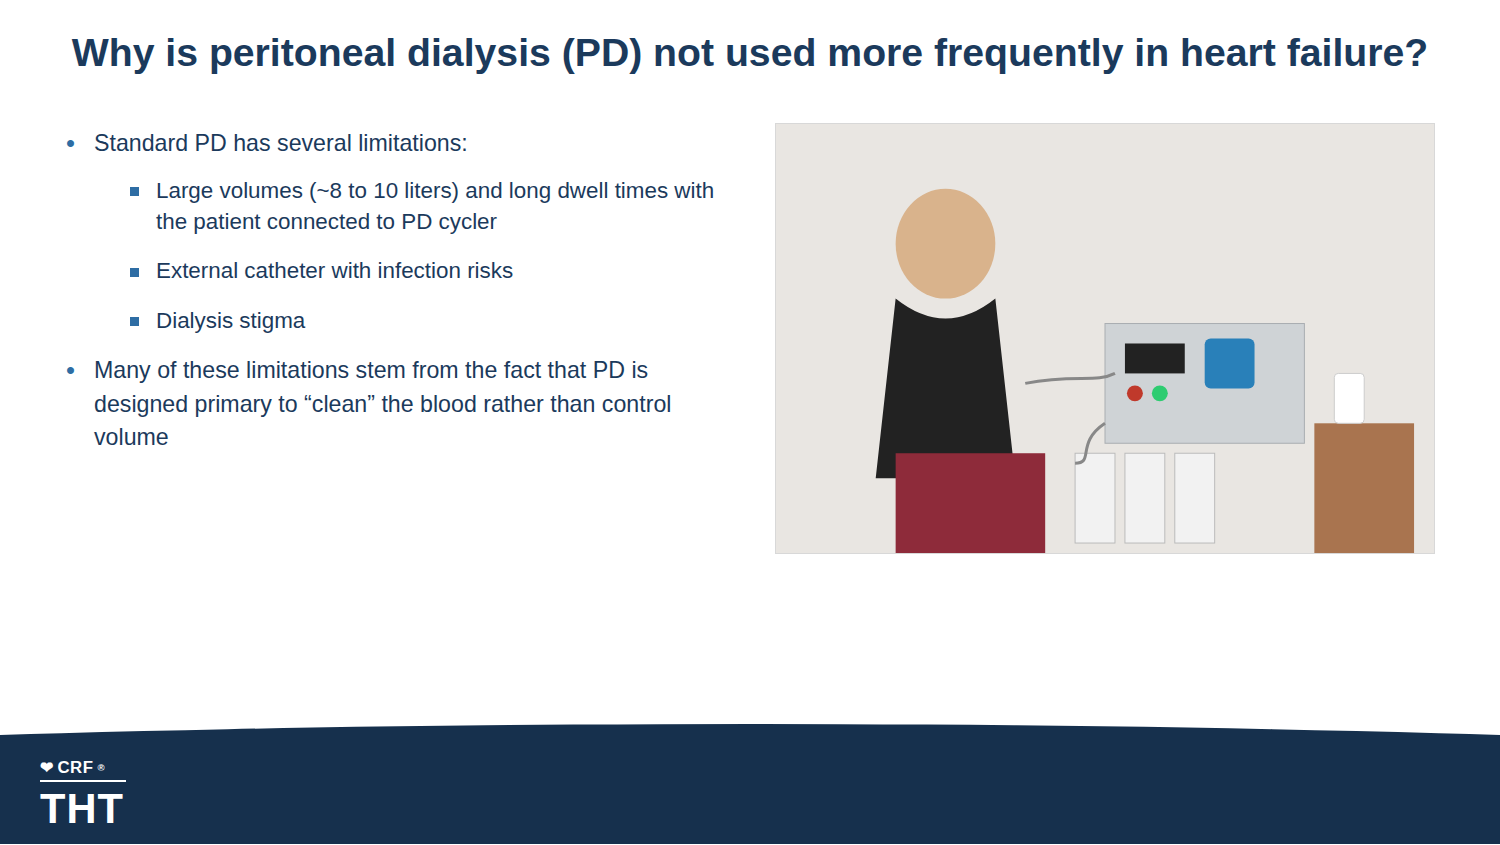Why is peritoneal dialysis (PD) not used more frequently in heart failure?
Standard PD has several limitations:
Large volumes (~8 to 10 liters) and long dwell times with the patient connected to PD cycler
External catheter with infection risks
Dialysis stigma
Many of these limitations stem from the fact that PD is designed primary to “clean” the blood rather than control volume
❤CRF®
THT